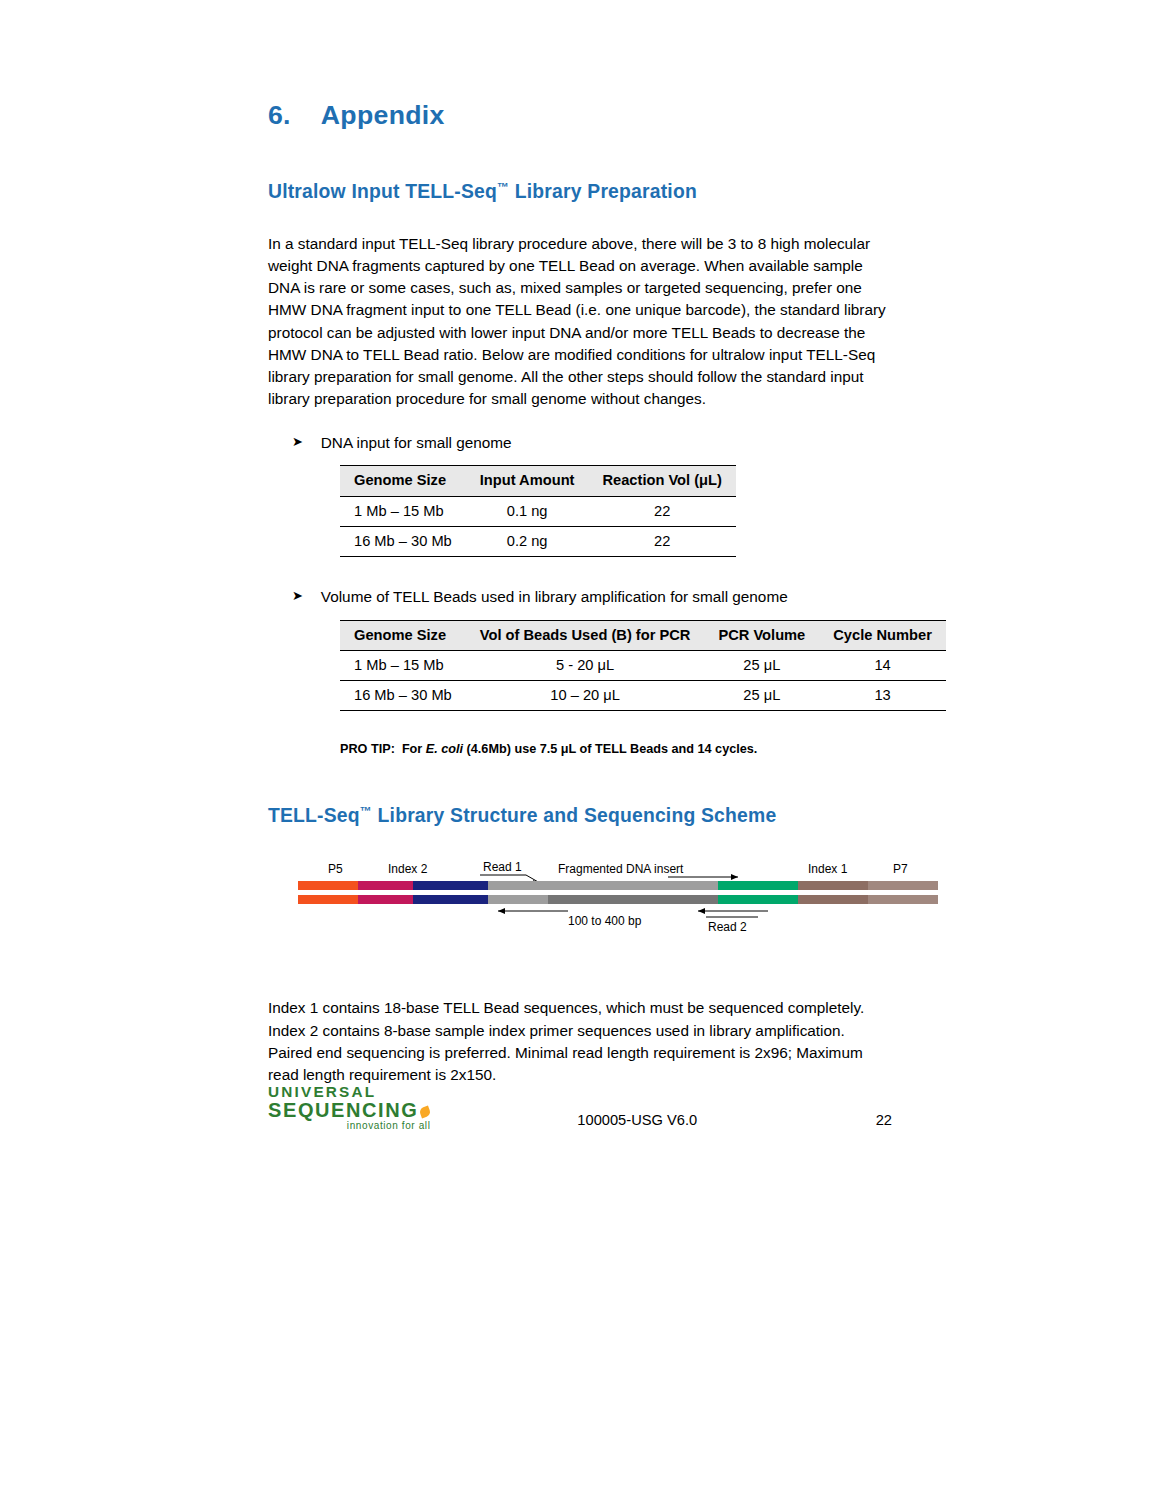6. Appendix
Ultralow Input TELL-Seq™ Library Preparation
In a standard input TELL-Seq library procedure above, there will be 3 to 8 high molecular weight DNA fragments captured by one TELL Bead on average. When available sample DNA is rare or some cases, such as, mixed samples or targeted sequencing, prefer one HMW DNA fragment input to one TELL Bead (i.e. one unique barcode), the standard library protocol can be adjusted with lower input DNA and/or more TELL Beads to decrease the HMW DNA to TELL Bead ratio. Below are modified conditions for ultralow input TELL-Seq library preparation for small genome. All the other steps should follow the standard input library preparation procedure for small genome without changes.
DNA input for small genome
| Genome Size | Input Amount | Reaction Vol (μL) |
| --- | --- | --- |
| 1 Mb – 15 Mb | 0.1 ng | 22 |
| 16 Mb – 30 Mb | 0.2 ng | 22 |
Volume of TELL Beads used in library amplification for small genome
| Genome Size | Vol of Beads Used (B) for PCR | PCR Volume | Cycle Number |
| --- | --- | --- | --- |
| 1 Mb – 15 Mb | 5 - 20 μL | 25 μL | 14 |
| 16 Mb – 30 Mb | 10 – 20 μL | 25 μL | 13 |
PRO TIP: For E. coli (4.6Mb) use 7.5 μL of TELL Beads and 14 cycles.
TELL-Seq™ Library Structure and Sequencing Scheme
P5 Index 2 Read 1 Fragmented DNA insert Index 1 P7 100 to 400 bp Read 2
Index 1 contains 18-base TELL Bead sequences, which must be sequenced completely. Index 2 contains 8-base sample index primer sequences used in library amplification. Paired end sequencing is preferred. Minimal read length requirement is 2x96; Maximum read length requirement is 2x150.
UNIVERSAL
SEQUENCING
innovation for all
100005-USG V6.0
22